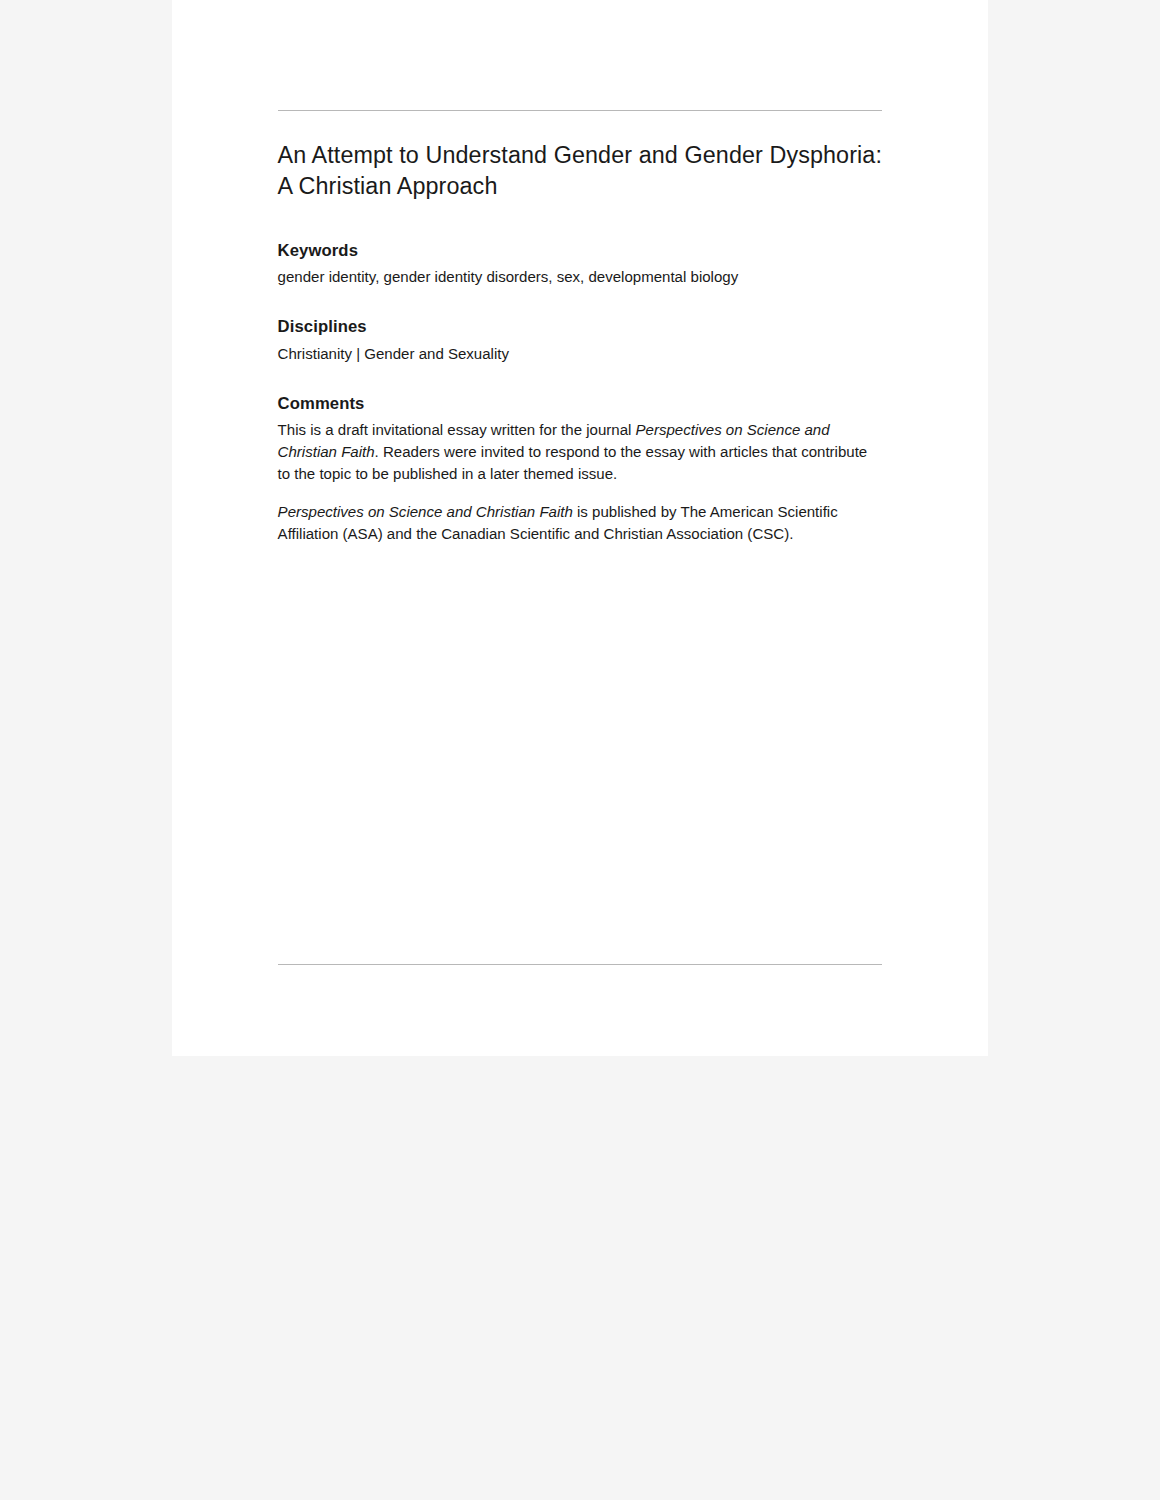An Attempt to Understand Gender and Gender Dysphoria: A Christian Approach
Keywords
gender identity, gender identity disorders, sex, developmental biology
Disciplines
Christianity | Gender and Sexuality
Comments
This is a draft invitational essay written for the journal Perspectives on Science and Christian Faith. Readers were invited to respond to the essay with articles that contribute to the topic to be published in a later themed issue.
Perspectives on Science and Christian Faith is published by The American Scientific Affiliation (ASA) and the Canadian Scientific and Christian Association (CSC).